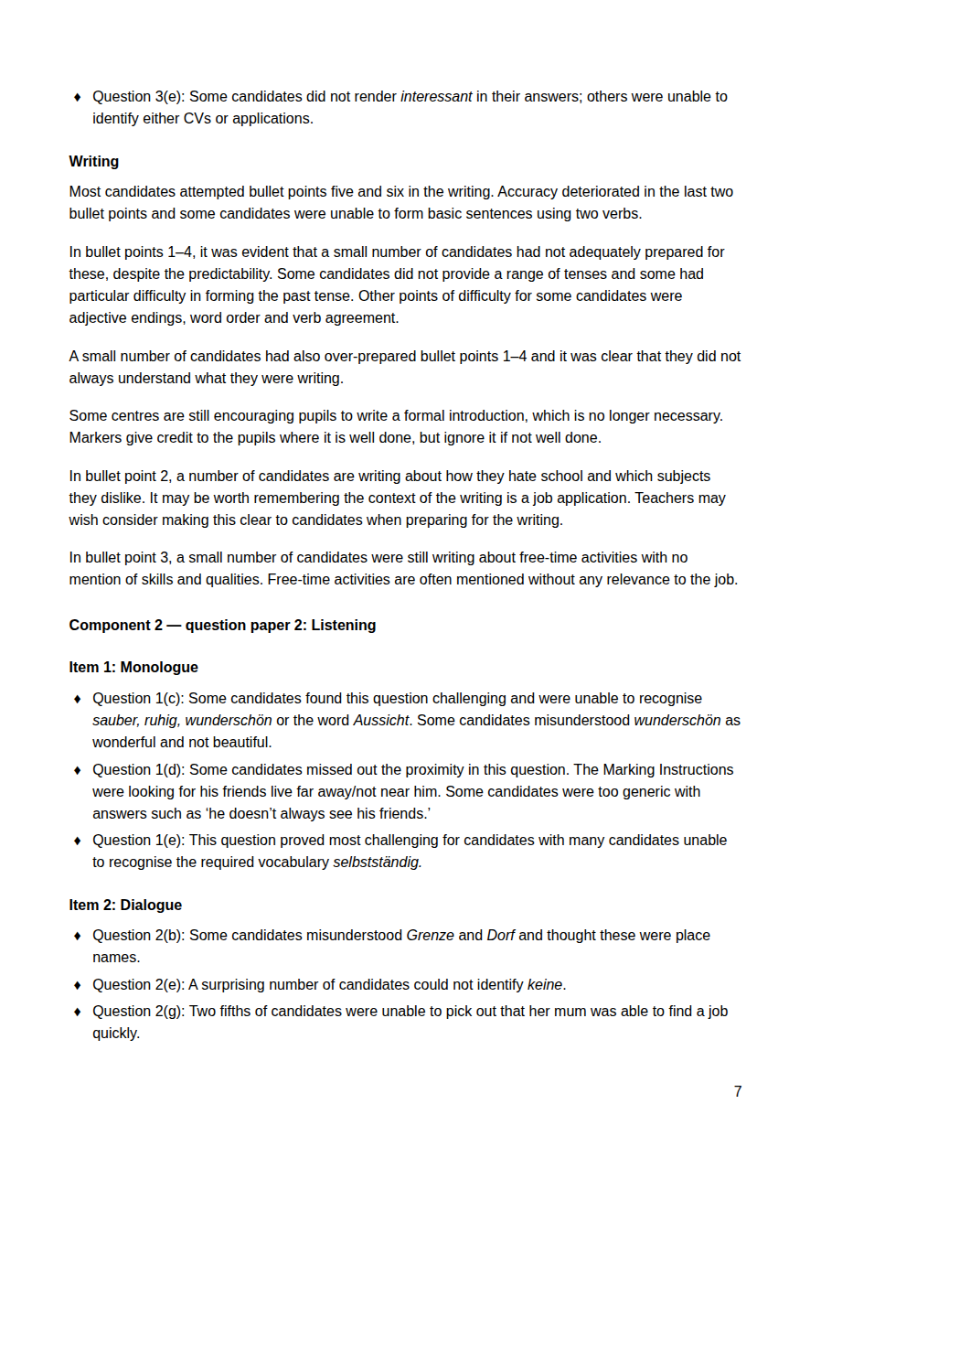Question 3(e): Some candidates did not render interessant in their answers; others were unable to identify either CVs or applications.
Writing
Most candidates attempted bullet points five and six in the writing. Accuracy deteriorated in the last two bullet points and some candidates were unable to form basic sentences using two verbs.
In bullet points 1–4, it was evident that a small number of candidates had not adequately prepared for these, despite the predictability. Some candidates did not provide a range of tenses and some had particular difficulty in forming the past tense. Other points of difficulty for some candidates were adjective endings, word order and verb agreement.
A small number of candidates had also over-prepared bullet points 1–4 and it was clear that they did not always understand what they were writing.
Some centres are still encouraging pupils to write a formal introduction, which is no longer necessary. Markers give credit to the pupils where it is well done, but ignore it if not well done.
In bullet point 2, a number of candidates are writing about how they hate school and which subjects they dislike. It may be worth remembering the context of the writing is a job application. Teachers may wish consider making this clear to candidates when preparing for the writing.
In bullet point 3, a small number of candidates were still writing about free-time activities with no mention of skills and qualities. Free-time activities are often mentioned without any relevance to the job.
Component 2 — question paper 2: Listening
Item 1: Monologue
Question 1(c): Some candidates found this question challenging and were unable to recognise sauber, ruhig, wunderschön or the word Aussicht. Some candidates misunderstood wunderschön as wonderful and not beautiful.
Question 1(d): Some candidates missed out the proximity in this question. The Marking Instructions were looking for his friends live far away/not near him. Some candidates were too generic with answers such as ‘he doesn’t always see his friends.’
Question 1(e): This question proved most challenging for candidates with many candidates unable to recognise the required vocabulary selbstständig.
Item 2: Dialogue
Question 2(b): Some candidates misunderstood Grenze and Dorf and thought these were place names.
Question 2(e): A surprising number of candidates could not identify keine.
Question 2(g): Two fifths of candidates were unable to pick out that her mum was able to find a job quickly.
7